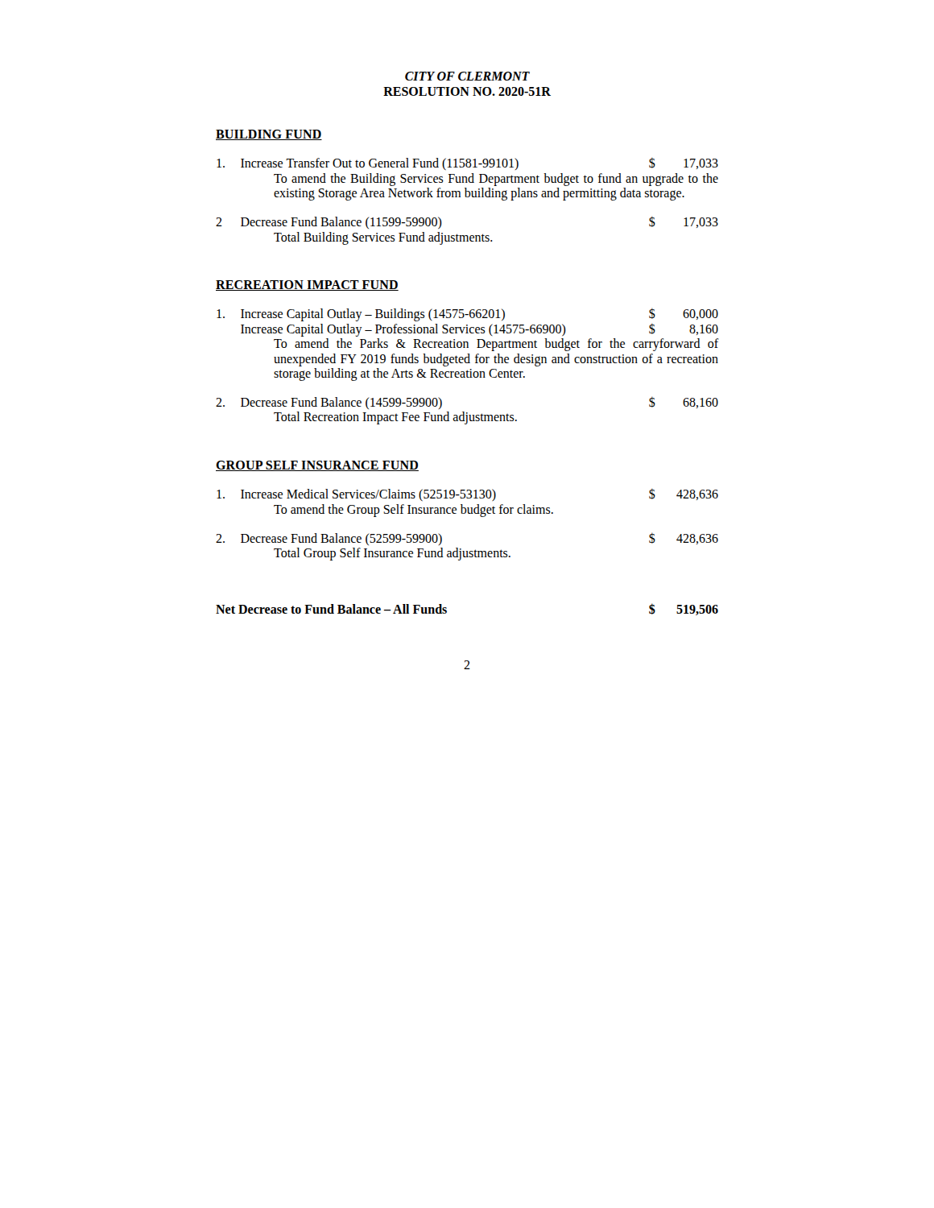CITY OF CLERMONT
RESOLUTION NO. 2020-51R
BUILDING FUND
| 1. | Increase Transfer Out to General Fund (11581-99101) | $ | 17,033 |
| | To amend the Building Services Fund Department budget to fund an upgrade to the existing Storage Area Network from building plans and permitting data storage. |
| 2 | Decrease Fund Balance (11599-59900) | $ | 17,033 |
| | Total Building Services Fund adjustments. |
RECREATION IMPACT FUND
| 1. | Increase Capital Outlay – Buildings (14575-66201) | $ | 60,000 |
| | Increase Capital Outlay – Professional Services (14575-66900) | $ | 8,160 |
| | To amend the Parks & Recreation Department budget for the carryforward of unexpended FY 2019 funds budgeted for the design and construction of a recreation storage building at the Arts & Recreation Center. |
| 2. | Decrease Fund Balance (14599-59900) | $ | 68,160 |
| | Total Recreation Impact Fee Fund adjustments. |
GROUP SELF INSURANCE FUND
| 1. | Increase Medical Services/Claims (52519-53130) | $ | 428,636 |
| | To amend the Group Self Insurance budget for claims. |
| 2. | Decrease Fund Balance (52599-59900) | $ | 428,636 |
| | Total Group Self Insurance Fund adjustments. |
| Net Decrease to Fund Balance – All Funds | $ | 519,506 |
2